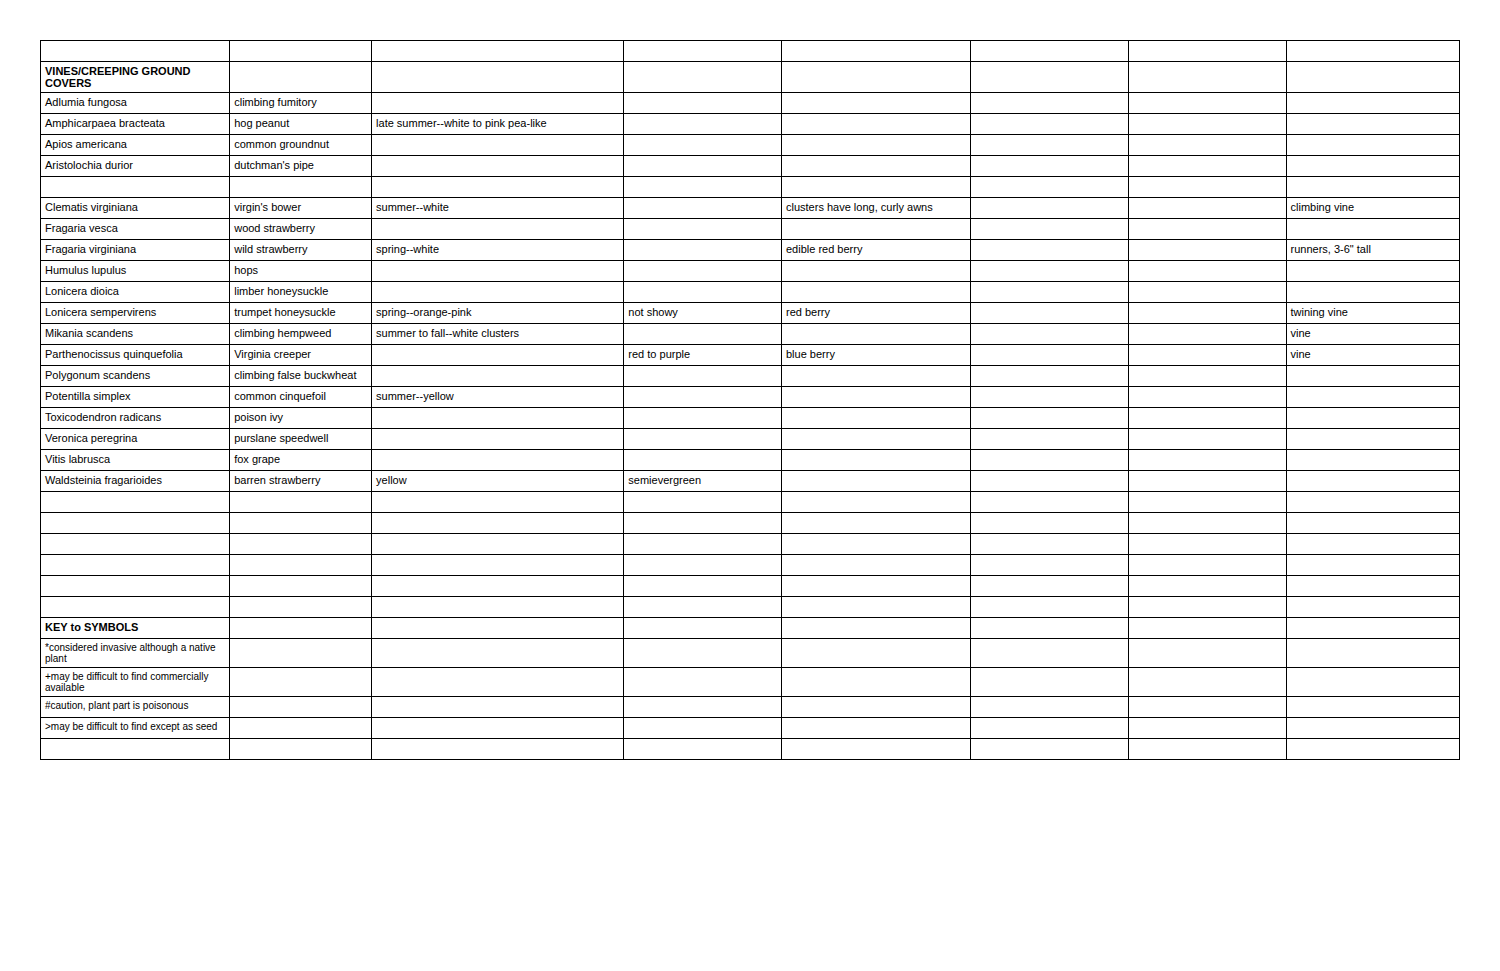| VINES/CREEPING GROUND COVERS | | | | | | | |
| Adlumia fungosa | climbing fumitory | | | | | | |
| Amphicarpaea bracteata | hog peanut | late summer--white to pink pea-like | | | | | |
| Apios americana | common groundnut | | | | | | |
| Aristolochia durior | dutchman's pipe | | | | | | |
| Clematis virginiana | virgin's bower | summer--white | | clusters have long, curly awns | | | climbing vine |
| Fragaria vesca | wood strawberry | | | | | | |
| Fragaria virginiana | wild strawberry | spring--white | | edible red berry | | | runners, 3-6" tall |
| Humulus lupulus | hops | | | | | | |
| Lonicera dioica | limber honeysuckle | | | | | | |
| Lonicera sempervirens | trumpet honeysuckle | spring--orange-pink | not showy | red berry | | | twining vine |
| Mikania scandens | climbing hempweed | summer to fall--white clusters | | | | | vine |
| Parthenocissus quinquefolia | Virginia creeper | | red to purple | blue berry | | | vine |
| Polygonum scandens | climbing false buckwheat | | | | | | |
| Potentilla simplex | common cinquefoil | summer--yellow | | | | | |
| Toxicodendron radicans | poison ivy | | | | | | |
| Veronica peregrina | purslane speedwell | | | | | | |
| Vitis labrusca | fox grape | | | | | | |
| Waldsteinia fragarioides | barren strawberry | yellow | semievergreen | | | | |
| KEY to SYMBOLS | | | | | | | |
| *considered invasive although a native plant | | | | | | | |
| +may be difficult to find commercially available | | | | | | | |
| #caution, plant part is poisonous | | | | | | | |
| >may be difficult to find except as seed | | | | | | | |